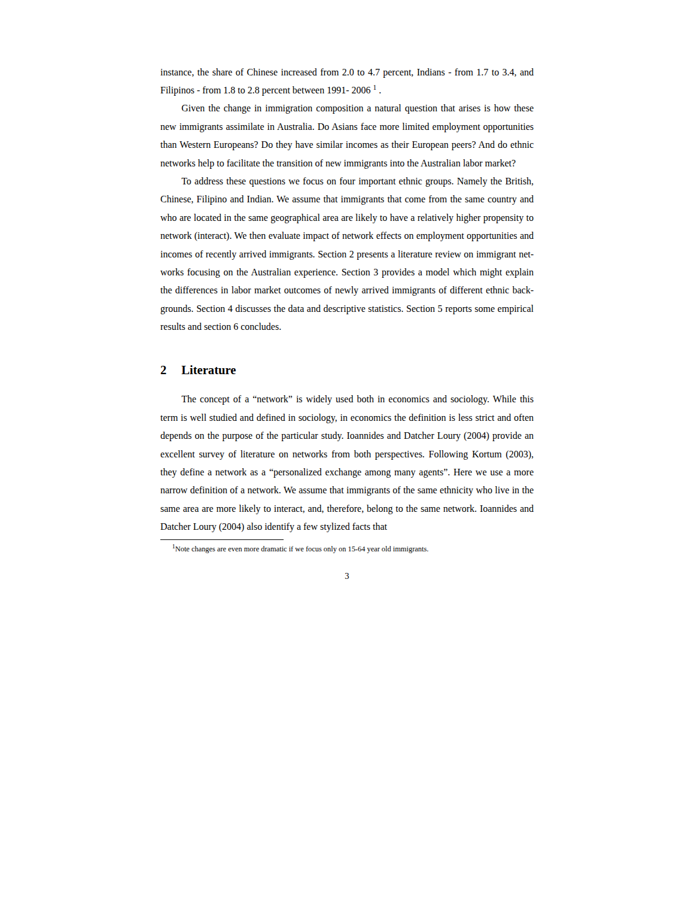instance, the share of Chinese increased from 2.0 to 4.7 percent, Indians - from 1.7 to 3.4, and Filipinos - from 1.8 to 2.8 percent between 1991- 2006 1 .
Given the change in immigration composition a natural question that arises is how these new immigrants assimilate in Australia. Do Asians face more limited employment opportunities than Western Europeans? Do they have similar incomes as their European peers? And do ethnic networks help to facilitate the transition of new immigrants into the Australian labor market?
To address these questions we focus on four important ethnic groups. Namely the British, Chinese, Filipino and Indian. We assume that immigrants that come from the same country and who are located in the same geographical area are likely to have a relatively higher propensity to network (interact). We then evaluate impact of network effects on employment opportunities and incomes of recently arrived immigrants. Section 2 presents a literature review on immigrant networks focusing on the Australian experience. Section 3 provides a model which might explain the differences in labor market outcomes of newly arrived immigrants of different ethnic backgrounds. Section 4 discusses the data and descriptive statistics. Section 5 reports some empirical results and section 6 concludes.
2 Literature
The concept of a “network” is widely used both in economics and sociology. While this term is well studied and defined in sociology, in economics the definition is less strict and often depends on the purpose of the particular study. Ioannides and Datcher Loury (2004) provide an excellent survey of literature on networks from both perspectives. Following Kortum (2003), they define a network as a “personalized exchange among many agents”. Here we use a more narrow definition of a network. We assume that immigrants of the same ethnicity who live in the same area are more likely to interact, and, therefore, belong to the same network. Ioannides and Datcher Loury (2004) also identify a few stylized facts that
1Note changes are even more dramatic if we focus only on 15-64 year old immigrants.
3